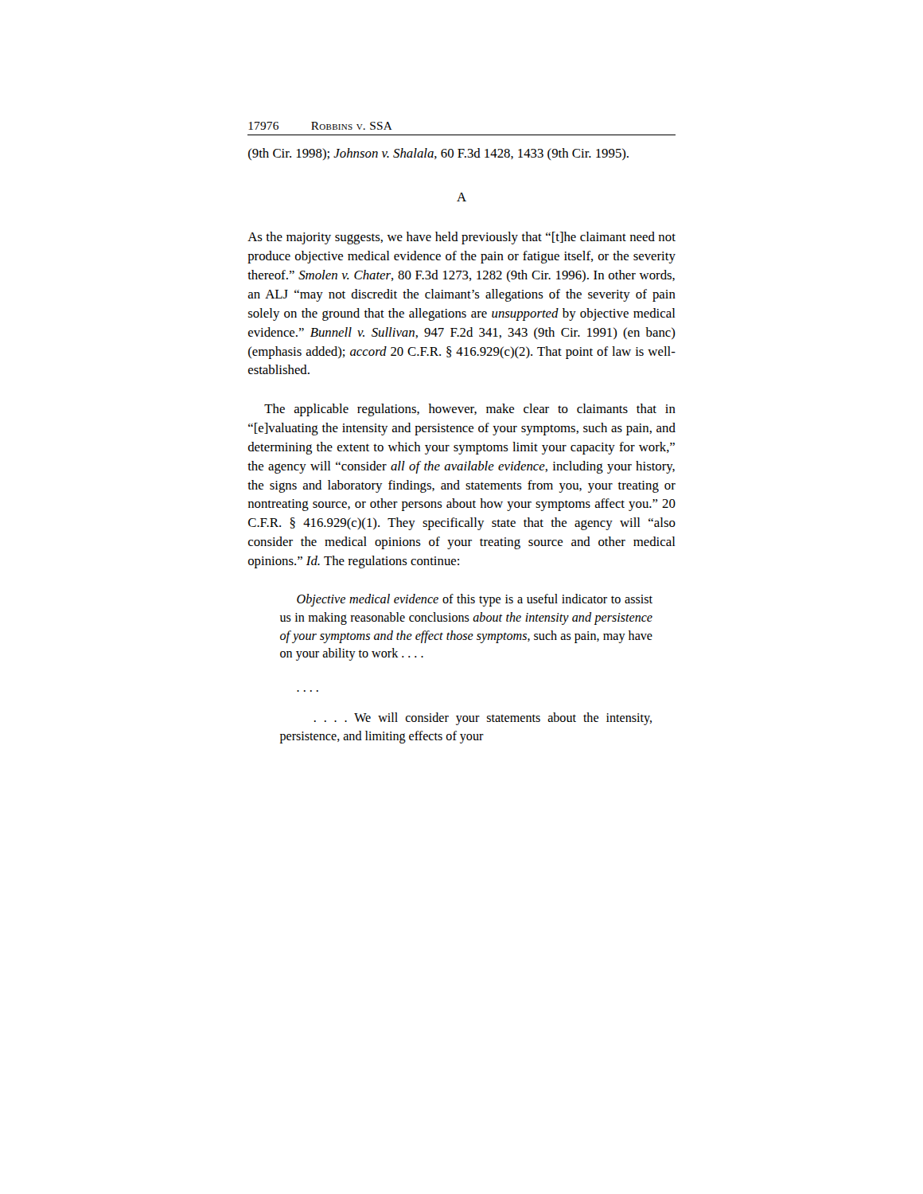17976 Robbins v. SSA
(9th Cir. 1998); Johnson v. Shalala, 60 F.3d 1428, 1433 (9th Cir. 1995).
A
As the majority suggests, we have held previously that “[t]he claimant need not produce objective medical evidence of the pain or fatigue itself, or the severity thereof.” Smolen v. Chater, 80 F.3d 1273, 1282 (9th Cir. 1996). In other words, an ALJ “may not discredit the claimant’s allegations of the severity of pain solely on the ground that the allegations are unsupported by objective medical evidence.” Bunnell v. Sullivan, 947 F.2d 341, 343 (9th Cir. 1991) (en banc) (emphasis added); accord 20 C.F.R. § 416.929(c)(2). That point of law is well-established.
The applicable regulations, however, make clear to claimants that in “[e]valuating the intensity and persistence of your symptoms, such as pain, and determining the extent to which your symptoms limit your capacity for work,” the agency will “consider all of the available evidence, including your history, the signs and laboratory findings, and statements from you, your treating or nontreating source, or other persons about how your symptoms affect you.” 20 C.F.R. § 416.929(c)(1). They specifically state that the agency will “also consider the medical opinions of your treating source and other medical opinions.” Id. The regulations continue:
Objective medical evidence of this type is a useful indicator to assist us in making reasonable conclusions about the intensity and persistence of your symptoms and the effect those symptoms, such as pain, may have on your ability to work . . . .
. . . .
. . . . We will consider your statements about the intensity, persistence, and limiting effects of your